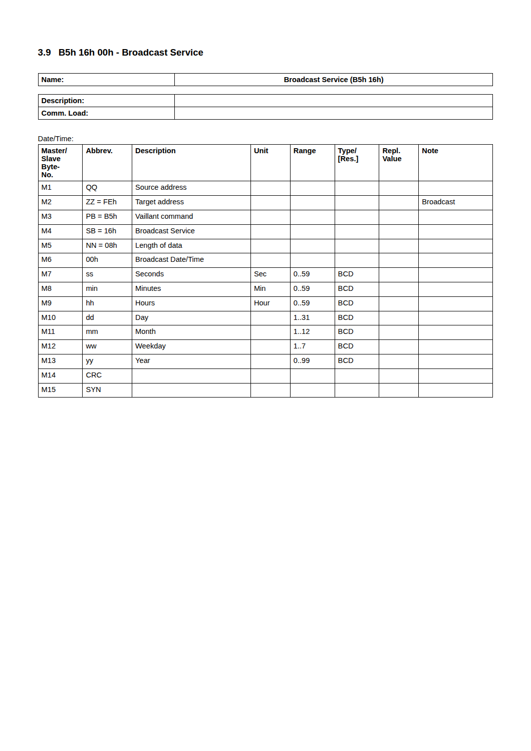3.9 B5h 16h 00h - Broadcast Service
| Name: | Broadcast Service (B5h 16h) |
| Description: | |
| Comm. Load: | |
Date/Time:
| Master/ Slave Byte- No. | Abbrev. | Description | Unit | Range | Type/ [Res.] | Repl. Value | Note |
| --- | --- | --- | --- | --- | --- | --- | --- |
| M1 | QQ | Source address | | | | | |
| M2 | ZZ = FEh | Target address | | | | | Broadcast |
| M3 | PB = B5h | Vaillant command | | | | | |
| M4 | SB = 16h | Broadcast Service | | | | | |
| M5 | NN = 08h | Length of data | | | | | |
| M6 | 00h | Broadcast Date/Time | | | | | |
| M7 | ss | Seconds | Sec | 0..59 | BCD | | |
| M8 | min | Minutes | Min | 0..59 | BCD | | |
| M9 | hh | Hours | Hour | 0..59 | BCD | | |
| M10 | dd | Day | | 1..31 | BCD | | |
| M11 | mm | Month | | 1..12 | BCD | | |
| M12 | ww | Weekday | | 1..7 | BCD | | |
| M13 | yy | Year | | 0..99 | BCD | | |
| M14 | CRC | | | | | | |
| M15 | SYN | | | | | | |